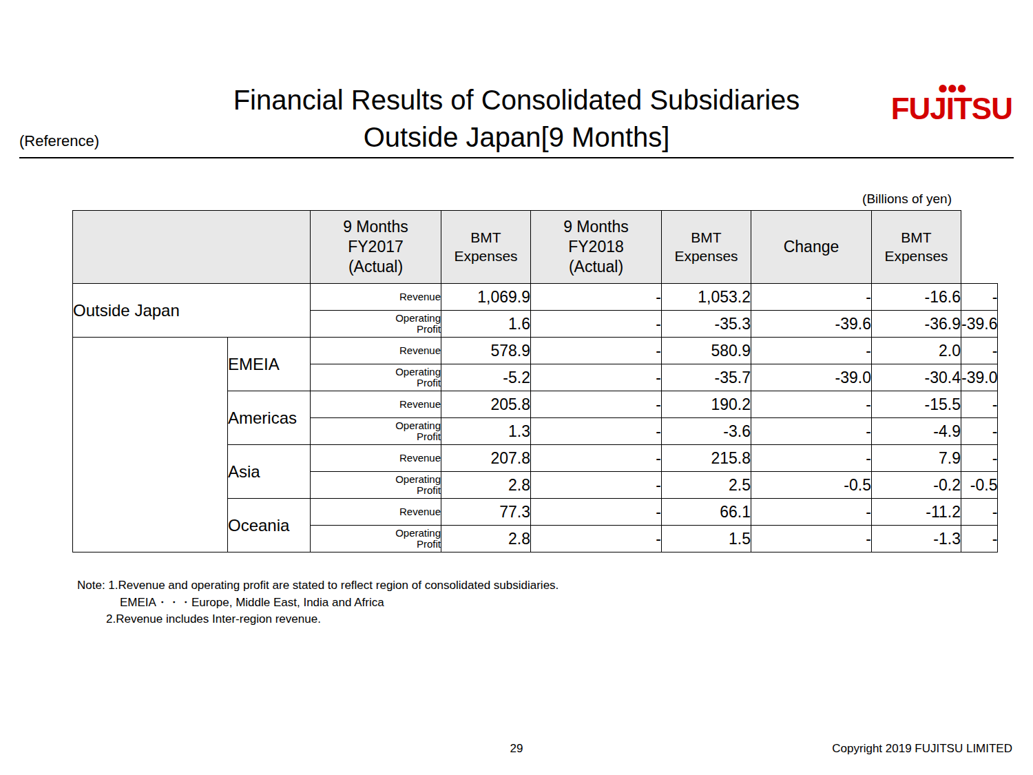●●●
FUJITSU
Financial Results of Consolidated Subsidiaries
Outside Japan[9 Months]
(Reference)
(Billions of yen)
| | 9 Months FY2017 (Actual) | BMT Expenses | 9 Months FY2018 (Actual) | BMT Expenses | Change | BMT Expenses |
| --- | --- | --- | --- | --- | --- | --- |
| Outside Japan | Revenue | 1,069.9 | - | 1,053.2 | - | -16.6 | - |
| Operating Profit | 1.6 | - | -35.3 | -39.6 | -36.9 | -39.6 |
| | EMEIA | Revenue | 578.9 | - | 580.9 | - | 2.0 | - |
| Operating Profit | -5.2 | - | -35.7 | -39.0 | -30.4 | -39.0 |
| Americas | Revenue | 205.8 | - | 190.2 | - | -15.5 | - |
| Operating Profit | 1.3 | - | -3.6 | - | -4.9 | - |
| Asia | Revenue | 207.8 | - | 215.8 | - | 7.9 | - |
| Operating Profit | 2.8 | - | 2.5 | -0.5 | -0.2 | -0.5 |
| Oceania | Revenue | 77.3 | - | 66.1 | - | -11.2 | - |
| Operating Profit | 2.8 | - | 1.5 | - | -1.3 | - |
Note: 1.Revenue and operating profit are stated to reflect region of consolidated subsidiaries.
EMEIA・・・Europe, Middle East, India and Africa
2.Revenue includes Inter-region revenue.
29
Copyright 2019 FUJITSU LIMITED